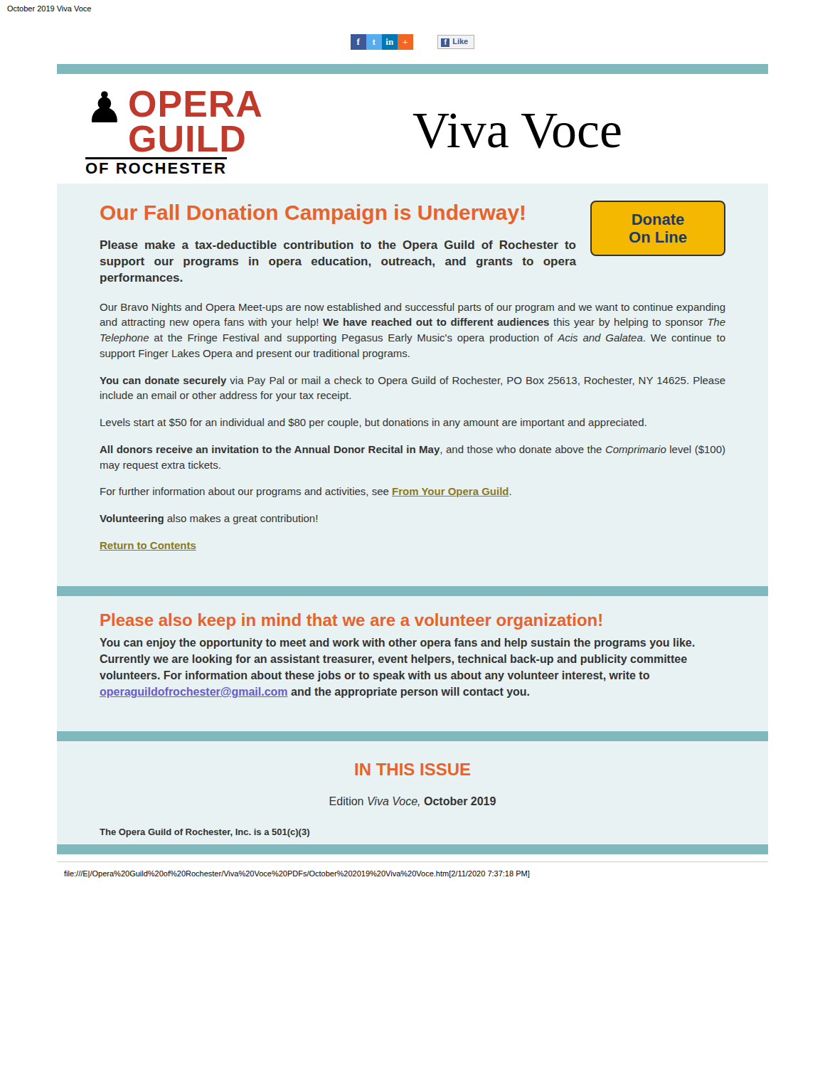October 2019 Viva Voce
ftin+ f Like
♟ OPERA
GUILD
OF ROCHESTER
Viva Voce
Donate
On Line
Our Fall Donation Campaign is Underway!
Please make a tax-deductible contribution to the Opera Guild of Rochester to support our programs in opera education, outreach, and grants to opera performances.
Our Bravo Nights and Opera Meet-ups are now established and successful parts of our program and we want to continue expanding and attracting new opera fans with your help! We have reached out to different audiences this year by helping to sponsor The Telephone at the Fringe Festival and supporting Pegasus Early Music's opera production of Acis and Galatea. We continue to support Finger Lakes Opera and present our traditional programs.
You can donate securely via Pay Pal or mail a check to Opera Guild of Rochester, PO Box 25613, Rochester, NY 14625. Please include an email or other address for your tax receipt.
Levels start at $50 for an individual and $80 per couple, but donations in any amount are important and appreciated.
All donors receive an invitation to the Annual Donor Recital in May, and those who donate above the Comprimario level ($100) may request extra tickets.
For further information about our programs and activities, see From Your Opera Guild.
Volunteering also makes a great contribution!
Return to Contents
Please also keep in mind that we are a volunteer organization!
You can enjoy the opportunity to meet and work with other opera fans and help sustain the programs you like. Currently we are looking for an assistant treasurer, event helpers, technical back-up and publicity committee volunteers. For information about these jobs or to speak with us about any volunteer interest, write to operaguildofrochester@gmail.com and the appropriate person will contact you.
IN THIS ISSUE
Edition Viva Voce, October 2019
The Opera Guild of Rochester, Inc. is a 501(c)(3)
file:///E|/Opera%20Guild%20of%20Rochester/Viva%20Voce%20PDFs/October%202019%20Viva%20Voce.htm[2/11/2020 7:37:18 PM]